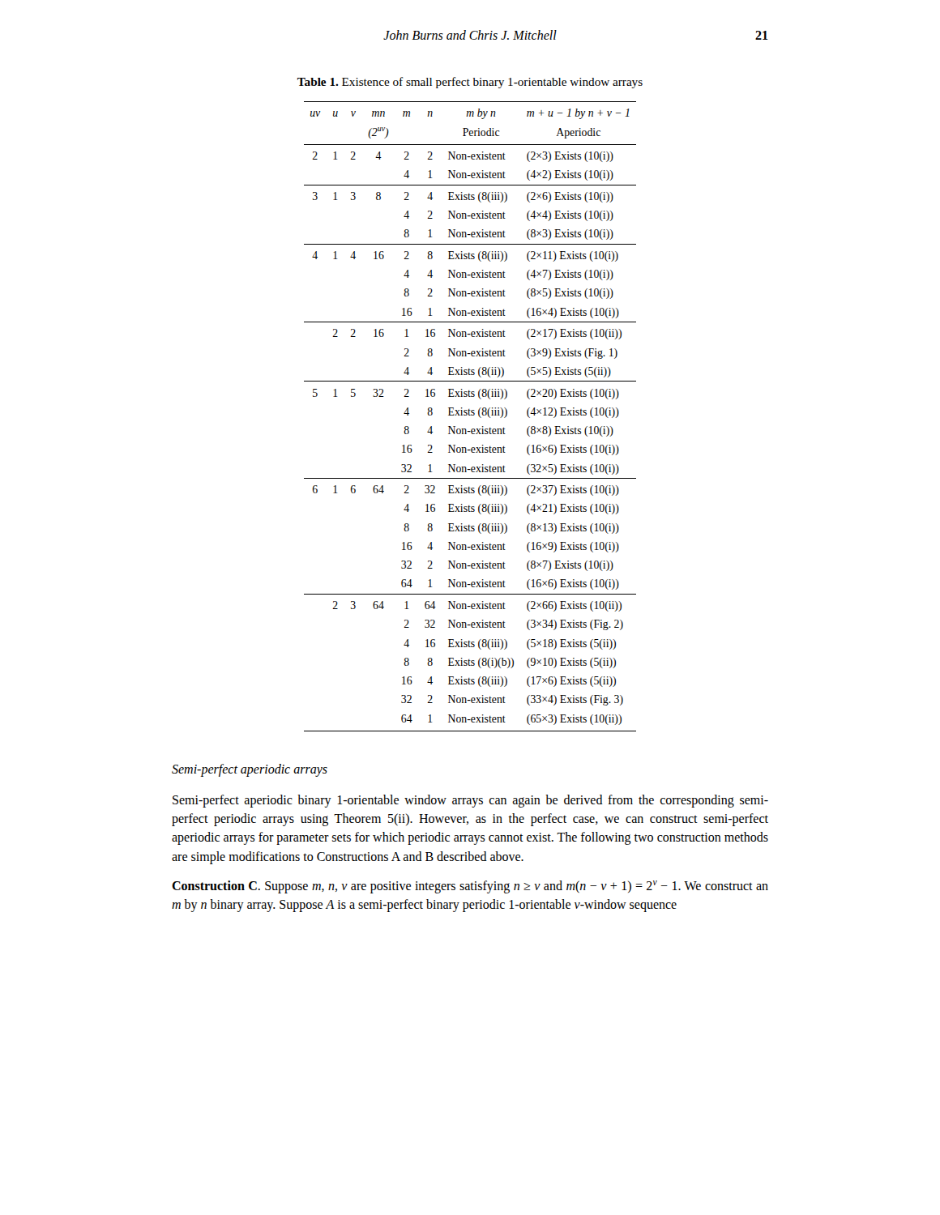John Burns and Chris J. Mitchell 21
Table 1. Existence of small perfect binary 1-orientable window arrays
| uv | u | v | mn | m | n | m by n | m + u − 1 by n + v − 1 |
| --- | --- | --- | --- | --- | --- | --- | --- |
| | | | (2 uv ) | | | Periodic | Aperiodic |
| 2 | 1 | 2 | 4 | 2 | 2 | Non-existent | (2×3) Exists (10(i)) |
| | | | | 4 | 1 | Non-existent | (4×2) Exists (10(i)) |
| 3 | 1 | 3 | 8 | 2 | 4 | Exists (8(iii)) | (2×6) Exists (10(i)) |
| | | | | 4 | 2 | Non-existent | (4×4) Exists (10(i)) |
| | | | | 8 | 1 | Non-existent | (8×3) Exists (10(i)) |
| 4 | 1 | 4 | 16 | 2 | 8 | Exists (8(iii)) | (2×11) Exists (10(i)) |
| | | | | 4 | 4 | Non-existent | (4×7) Exists (10(i)) |
| | | | | 8 | 2 | Non-existent | (8×5) Exists (10(i)) |
| | | | | 16 | 1 | Non-existent | (16×4) Exists (10(i)) |
| | 2 | 2 | 16 | 1 | 16 | Non-existent | (2×17) Exists (10(ii)) |
| | | | | 2 | 8 | Non-existent | (3×9) Exists (Fig. 1) |
| | | | | 4 | 4 | Exists (8(ii)) | (5×5) Exists (5(ii)) |
| 5 | 1 | 5 | 32 | 2 | 16 | Exists (8(iii)) | (2×20) Exists (10(i)) |
| | | | | 4 | 8 | Exists (8(iii)) | (4×12) Exists (10(i)) |
| | | | | 8 | 4 | Non-existent | (8×8) Exists (10(i)) |
| | | | | 16 | 2 | Non-existent | (16×6) Exists (10(i)) |
| | | | | 32 | 1 | Non-existent | (32×5) Exists (10(i)) |
| 6 | 1 | 6 | 64 | 2 | 32 | Exists (8(iii)) | (2×37) Exists (10(i)) |
| | | | | 4 | 16 | Exists (8(iii)) | (4×21) Exists (10(i)) |
| | | | | 8 | 8 | Exists (8(iii)) | (8×13) Exists (10(i)) |
| | | | | 16 | 4 | Non-existent | (16×9) Exists (10(i)) |
| | | | | 32 | 2 | Non-existent | (8×7) Exists (10(i)) |
| | | | | 64 | 1 | Non-existent | (16×6) Exists (10(i)) |
| | 2 | 3 | 64 | 1 | 64 | Non-existent | (2×66) Exists (10(ii)) |
| | | | | 2 | 32 | Non-existent | (3×34) Exists (Fig. 2) |
| | | | | 4 | 16 | Exists (8(iii)) | (5×18) Exists (5(ii)) |
| | | | | 8 | 8 | Exists (8(i)(b)) | (9×10) Exists (5(ii)) |
| | | | | 16 | 4 | Exists (8(iii)) | (17×6) Exists (5(ii)) |
| | | | | 32 | 2 | Non-existent | (33×4) Exists (Fig. 3) |
| | | | | 64 | 1 | Non-existent | (65×3) Exists (10(ii)) |
Semi-perfect aperiodic arrays
Semi-perfect aperiodic binary 1-orientable window arrays can again be derived from the corresponding semi-perfect periodic arrays using Theorem 5(ii). However, as in the perfect case, we can construct semi-perfect aperiodic arrays for parameter sets for which periodic arrays cannot exist. The following two construction methods are simple modifications to Constructions A and B described above.
Construction C. Suppose m, n, v are positive integers satisfying n ≥ v and m(n − v + 1) = 2v − 1. We construct an m by n binary array. Suppose A is a semi-perfect binary periodic 1-orientable v-window sequence